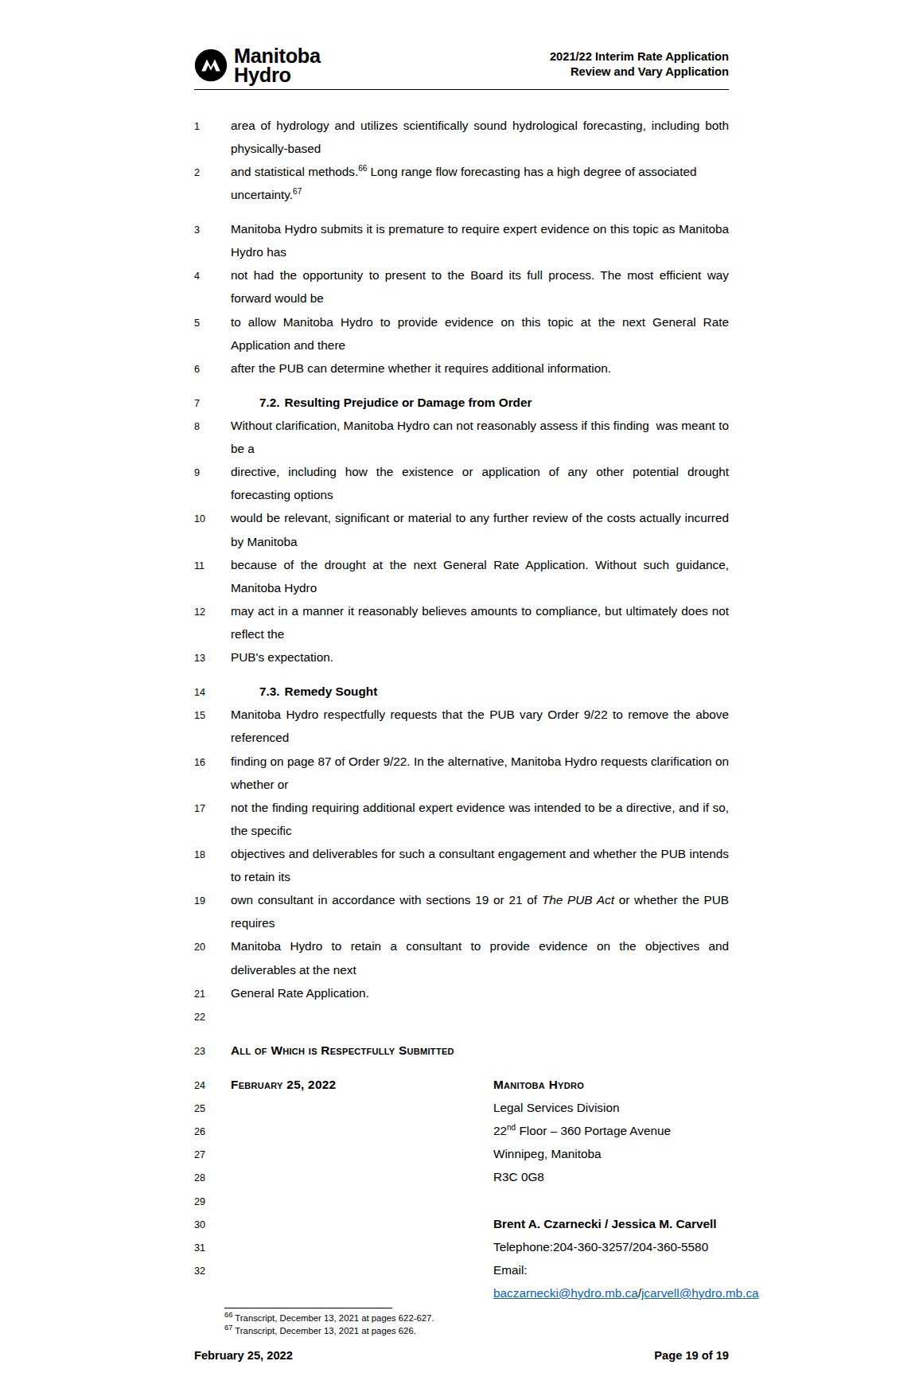Manitoba
Hydro
2021/22 Interim Rate Application
Review and Vary Application
1
area of hydrology and utilizes scientifically sound hydrological forecasting, including both physically-based
2
and statistical methods.66 Long range flow forecasting has a high degree of associated uncertainty.67
3
Manitoba Hydro submits it is premature to require expert evidence on this topic as Manitoba Hydro has
4
not had the opportunity to present to the Board its full process. The most efficient way forward would be
5
to allow Manitoba Hydro to provide evidence on this topic at the next General Rate Application and there
6
after the PUB can determine whether it requires additional information.
7
7.2. Resulting Prejudice or Damage from Order
8
Without clarification, Manitoba Hydro can not reasonably assess if this finding was meant to be a
9
directive, including how the existence or application of any other potential drought forecasting options
10
would be relevant, significant or material to any further review of the costs actually incurred by Manitoba
11
because of the drought at the next General Rate Application. Without such guidance, Manitoba Hydro
12
may act in a manner it reasonably believes amounts to compliance, but ultimately does not reflect the
13
PUB's expectation.
14
7.3. Remedy Sought
15
Manitoba Hydro respectfully requests that the PUB vary Order 9/22 to remove the above referenced
16
finding on page 87 of Order 9/22. In the alternative, Manitoba Hydro requests clarification on whether or
17
not the finding requiring additional expert evidence was intended to be a directive, and if so, the specific
18
objectives and deliverables for such a consultant engagement and whether the PUB intends to retain its
19
own consultant in accordance with sections 19 or 21 of The PUB Act or whether the PUB requires
20
Manitoba Hydro to retain a consultant to provide evidence on the objectives and deliverables at the next
21
General Rate Application.
22
23
All of Which is Respectfully Submitted
24
February 25, 2022
Manitoba Hydro
25
Legal Services Division
26
22nd Floor – 360 Portage Avenue
27
Winnipeg, Manitoba
28
R3C 0G8
29
30
Brent A. Czarnecki / Jessica M. Carvell
31
Telephone:204-360-3257/204-360-5580
32
Email: baczarnecki@hydro.mb.ca/jcarvell@hydro.mb.ca
66 Transcript, December 13, 2021 at pages 622-627.
67 Transcript, December 13, 2021 at pages 626.
February 25, 2022
Page 19 of 19